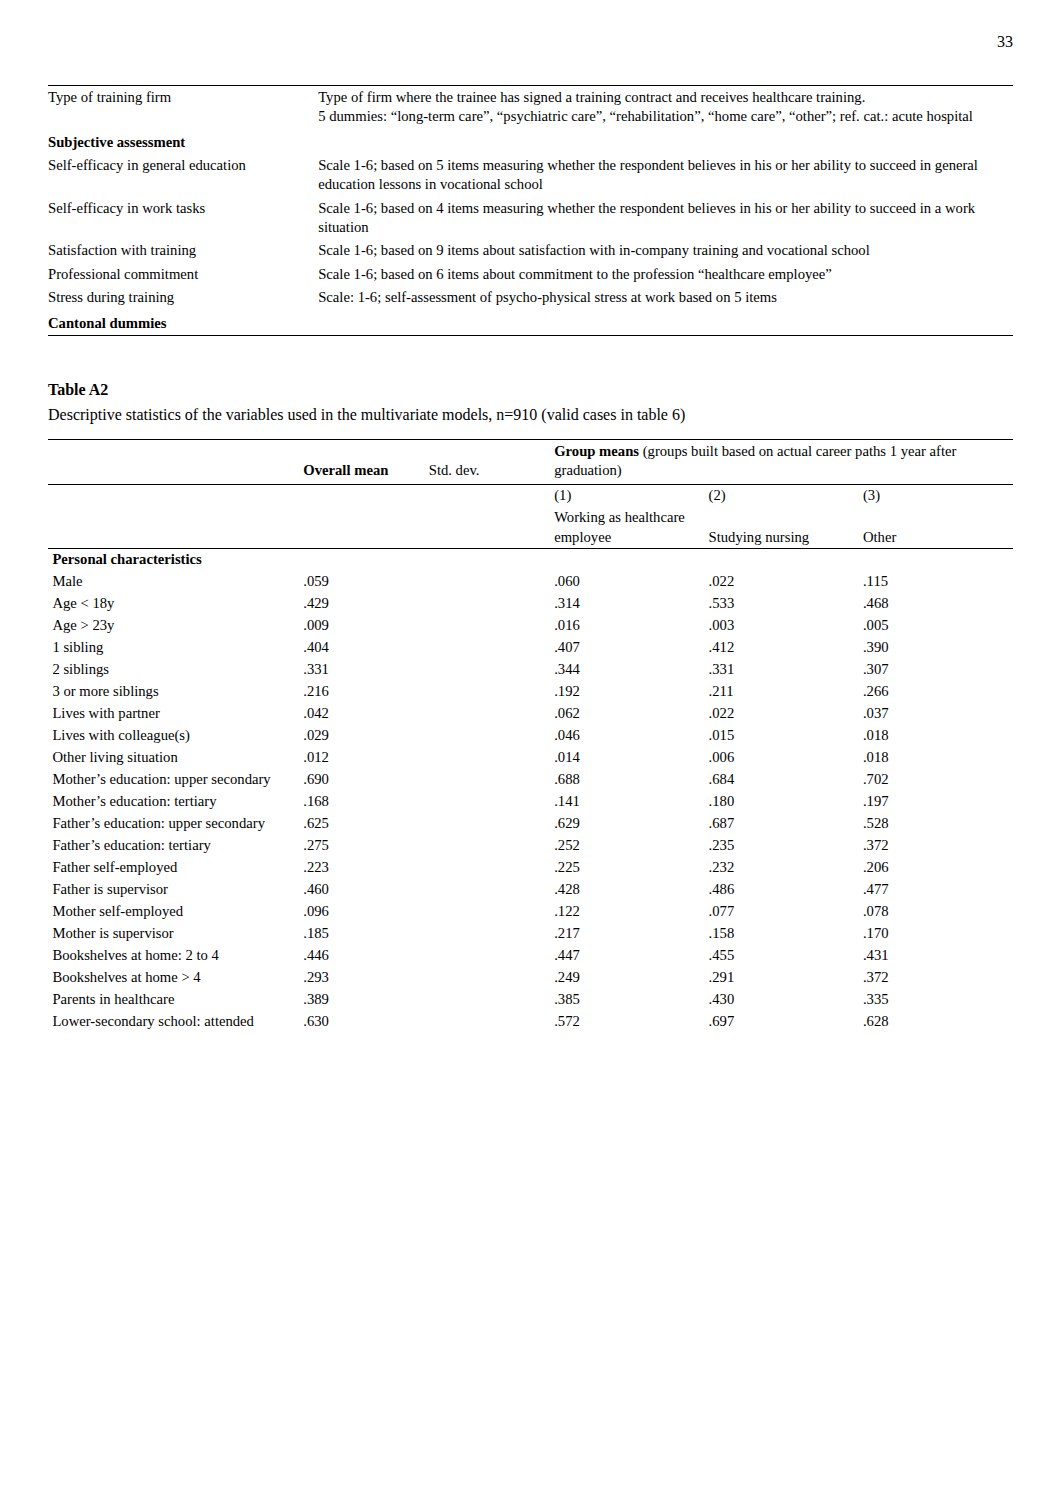33
| Type of training firm | Type of firm where the trainee has signed a training contract and receives healthcare training. 5 dummies: “long-term care”, “psychiatric care”, “rehabilitation”, “home care”, “other”; ref. cat.: acute hospital |
| Subjective assessment | |
| Self-efficacy in general education | Scale 1-6; based on 5 items measuring whether the respondent believes in his or her ability to succeed in general education lessons in vocational school |
| Self-efficacy in work tasks | Scale 1-6; based on 4 items measuring whether the respondent believes in his or her ability to succeed in a work situation |
| Satisfaction with training | Scale 1-6; based on 9 items about satisfaction with in-company training and vocational school |
| Professional commitment | Scale 1-6; based on 6 items about commitment to the profession “healthcare employee” |
| Stress during training | Scale: 1-6; self-assessment of psycho-physical stress at work based on 5 items |
| Cantonal dummies | |
Table A2
Descriptive statistics of the variables used in the multivariate models, n=910 (valid cases in table 6)
| | Overall mean | Std. dev. | Group means (groups built based on actual career paths 1 year after graduation) |
| --- | --- | --- | --- |
| | | | (1) | (2) | (3) |
| | | | Working as healthcare employee | Studying nursing | Other |
| Personal characteristics | | | | | |
| Male | .059 | | .060 | .022 | .115 |
| Age < 18y | .429 | | .314 | .533 | .468 |
| Age > 23y | .009 | | .016 | .003 | .005 |
| 1 sibling | .404 | | .407 | .412 | .390 |
| 2 siblings | .331 | | .344 | .331 | .307 |
| 3 or more siblings | .216 | | .192 | .211 | .266 |
| Lives with partner | .042 | | .062 | .022 | .037 |
| Lives with colleague(s) | .029 | | .046 | .015 | .018 |
| Other living situation | .012 | | .014 | .006 | .018 |
| Mother’s education: upper secondary | .690 | | .688 | .684 | .702 |
| Mother’s education: tertiary | .168 | | .141 | .180 | .197 |
| Father’s education: upper secondary | .625 | | .629 | .687 | .528 |
| Father’s education: tertiary | .275 | | .252 | .235 | .372 |
| Father self-employed | .223 | | .225 | .232 | .206 |
| Father is supervisor | .460 | | .428 | .486 | .477 |
| Mother self-employed | .096 | | .122 | .077 | .078 |
| Mother is supervisor | .185 | | .217 | .158 | .170 |
| Bookshelves at home: 2 to 4 | .446 | | .447 | .455 | .431 |
| Bookshelves at home > 4 | .293 | | .249 | .291 | .372 |
| Parents in healthcare | .389 | | .385 | .430 | .335 |
| Lower-secondary school: attended | .630 | | .572 | .697 | .628 |